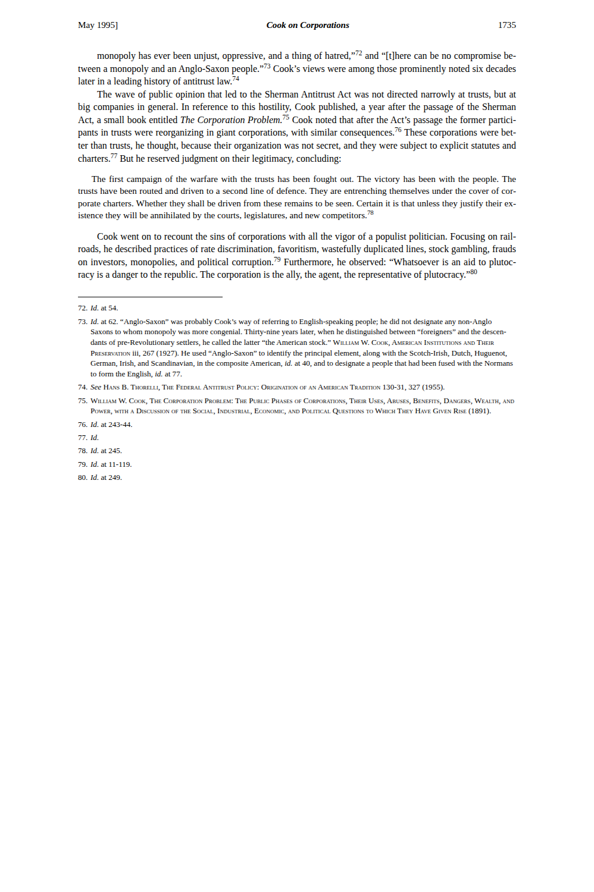May 1995] Cook on Corporations 1735
monopoly has ever been unjust, oppressive, and a thing of hatred,”72 and “[t]here can be no compromise between a monopoly and an Anglo-Saxon people.”73 Cook’s views were among those prominently noted six decades later in a leading history of antitrust law.74
The wave of public opinion that led to the Sherman Antitrust Act was not directed narrowly at trusts, but at big companies in general. In reference to this hostility, Cook published, a year after the passage of the Sherman Act, a small book entitled The Corporation Problem.75 Cook noted that after the Act’s passage the former participants in trusts were reorganizing in giant corporations, with similar consequences.76 These corporations were better than trusts, he thought, because their organization was not secret, and they were subject to explicit statutes and charters.77 But he reserved judgment on their legitimacy, concluding:
The first campaign of the warfare with the trusts has been fought out. The victory has been with the people. The trusts have been routed and driven to a second line of defence. They are entrenching themselves under the cover of corporate charters. Whether they shall be driven from these remains to be seen. Certain it is that unless they justify their existence they will be annihilated by the courts, legislatures, and new competitors.78
Cook went on to recount the sins of corporations with all the vigor of a populist politician. Focusing on railroads, he described practices of rate discrimination, favoritism, wastefully duplicated lines, stock gambling, frauds on investors, monopolies, and political corruption.79 Furthermore, he observed: “Whatsoever is an aid to plutocracy is a danger to the republic. The corporation is the ally, the agent, the representative of plutocracy.”80
72.
Id. at 54.
73.
Id. at 62. “Anglo-Saxon” was probably Cook’s way of referring to English-speaking people; he did not designate any non-Anglo Saxons to whom monopoly was more congenial. Thirty-nine years later, when he distinguished between “foreigners” and the descendants of pre-Revolutionary settlers, he called the latter “the American stock.” William W. Cook, American Institutions and Their Preservation iii, 267 (1927). He used “Anglo-Saxon” to identify the principal element, along with the Scotch-Irish, Dutch, Huguenot, German, Irish, and Scandinavian, in the composite American, id. at 40, and to designate a people that had been fused with the Normans to form the English, id. at 77.
74.
See Hans B. Thorelli, The Federal Antitrust Policy: Origination of an American Tradition 130-31, 327 (1955).
75.
William W. Cook, The Corporation Problem: The Public Phases of Corporations, Their Uses, Abuses, Benefits, Dangers, Wealth, and Power, with a Discussion of the Social, Industrial, Economic, and Political Questions to Which They Have Given Rise (1891).
76.
Id. at 243-44.
77.
Id.
78.
Id. at 245.
79.
Id. at 11-119.
80.
Id. at 249.